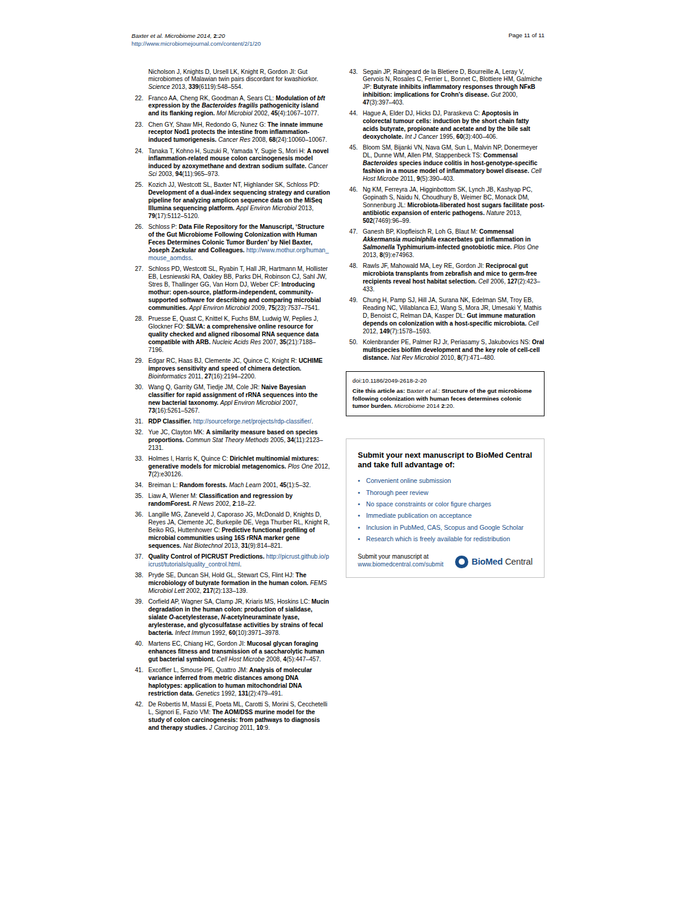Baxter et al. Microbiome 2014, 2:20
http://www.microbiomejournal.com/content/2/1/20
Page 11 of 11
Nicholson J, Knights D, Ursell LK, Knight R, Gordon JI: Gut microbiomes of Malawian twin pairs discordant for kwashiorkor. Science 2013, 339(6119):548–554.
22. Franco AA, Cheng RK, Goodman A, Sears CL: Modulation of bft expression by the Bacteroides fragilis pathogenicity island and its flanking region. Mol Microbiol 2002, 45(4):1067–1077.
23. Chen GY, Shaw MH, Redondo G, Nunez G: The innate immune receptor Nod1 protects the intestine from inflammation-induced tumorigenesis. Cancer Res 2008, 68(24):10060–10067.
24. Tanaka T, Kohno H, Suzuki R, Yamada Y, Sugie S, Mori H: A novel inflammation-related mouse colon carcinogenesis model induced by azoxymethane and dextran sodium sulfate. Cancer Sci 2003, 94(11):965–973.
25. Kozich JJ, Westcott SL, Baxter NT, Highlander SK, Schloss PD: Development of a dual-index sequencing strategy and curation pipeline for analyzing amplicon sequence data on the MiSeq Illumina sequencing platform. Appl Environ Microbiol 2013, 79(17):5112–5120.
26. Schloss P: Data File Repository for the Manuscript, ‘Structure of the Gut Microbiome Following Colonization with Human Feces Determines Colonic Tumor Burden’ by Niel Baxter, Joseph Zackular and Colleagues. http://www.mothur.org/human_mouse_aomdss.
27. Schloss PD, Westcott SL, Ryabin T, Hall JR, Hartmann M, Hollister EB, Lesniewski RA, Oakley BB, Parks DH, Robinson CJ, Sahl JW, Stres B, Thallinger GG, Van Horn DJ, Weber CF: Introducing mothur: open-source, platform-independent, community-supported software for describing and comparing microbial communities. Appl Environ Microbiol 2009, 75(23):7537–7541.
28. Pruesse E, Quast C, Knittel K, Fuchs BM, Ludwig W, Peplies J, Glockner FO: SILVA: a comprehensive online resource for quality checked and aligned ribosomal RNA sequence data compatible with ARB. Nucleic Acids Res 2007, 35(21):7188–7196.
29. Edgar RC, Haas BJ, Clemente JC, Quince C, Knight R: UCHIME improves sensitivity and speed of chimera detection. Bioinformatics 2011, 27(16):2194–2200.
30. Wang Q, Garrity GM, Tiedje JM, Cole JR: Naive Bayesian classifier for rapid assignment of rRNA sequences into the new bacterial taxonomy. Appl Environ Microbiol 2007, 73(16):5261–5267.
31. RDP Classifier. http://sourceforge.net/projects/rdp-classifier/.
32. Yue JC, Clayton MK: A similarity measure based on species proportions. Commun Stat Theory Methods 2005, 34(11):2123–2131.
33. Holmes I, Harris K, Quince C: Dirichlet multinomial mixtures: generative models for microbial metagenomics. Plos One 2012, 7(2):e30126.
34. Breiman L: Random forests. Mach Learn 2001, 45(1):5–32.
35. Liaw A, Wiener M: Classification and regression by randomForest. R News 2002, 2:18–22.
36. Langille MG, Zaneveld J, Caporaso JG, McDonald D, Knights D, Reyes JA, Clemente JC, Burkepile DE, Vega Thurber RL, Knight R, Beiko RG, Huttenhower C: Predictive functional profiling of microbial communities using 16S rRNA marker gene sequences. Nat Biotechnol 2013, 31(9):814–821.
37. Quality Control of PICRUST Predictions. http://picrust.github.io/picrust/tutorials/quality_control.html.
38. Pryde SE, Duncan SH, Hold GL, Stewart CS, Flint HJ: The microbiology of butyrate formation in the human colon. FEMS Microbiol Lett 2002, 217(2):133–139.
39. Corfield AP, Wagner SA, Clamp JR, Kriaris MS, Hoskins LC: Mucin degradation in the human colon: production of sialidase, sialate O-acetylesterase, N-acetylneuraminate lyase, arylesterase, and glycosulfatase activities by strains of fecal bacteria. Infect Immun 1992, 60(10):3971–3978.
40. Martens EC, Chiang HC, Gordon JI: Mucosal glycan foraging enhances fitness and transmission of a saccharolytic human gut bacterial symbiont. Cell Host Microbe 2008, 4(5):447–457.
41. Excoffier L, Smouse PE, Quattro JM: Analysis of molecular variance inferred from metric distances among DNA haplotypes: application to human mitochondrial DNA restriction data. Genetics 1992, 131(2):479–491.
42. De Robertis M, Massi E, Poeta ML, Carotti S, Morini S, Cecchetelli L, Signori E, Fazio VM: The AOM/DSS murine model for the study of colon carcinogenesis: from pathways to diagnosis and therapy studies. J Carcinog 2011, 10:9.
43. Segain JP, Raingeard de la Bletiere D, Bourreille A, Leray V, Gervois N, Rosales C, Ferrier L, Bonnet C, Blottiere HM, Galmiche JP: Butyrate inhibits inflammatory responses through NFκB inhibition: implications for Crohn's disease. Gut 2000, 47(3):397–403.
44. Hague A, Elder DJ, Hicks DJ, Paraskeva C: Apoptosis in colorectal tumour cells: induction by the short chain fatty acids butyrate, propionate and acetate and by the bile salt deoxycholate. Int J Cancer 1995, 60(3):400–406.
45. Bloom SM, Bijanki VN, Nava GM, Sun L, Malvin NP, Donermeyer DL, Dunne WM, Allen PM, Stappenbeck TS: Commensal Bacteroides species induce colitis in host-genotype-specific fashion in a mouse model of inflammatory bowel disease. Cell Host Microbe 2011, 9(5):390–403.
46. Ng KM, Ferreyra JA, Higginbottom SK, Lynch JB, Kashyap PC, Gopinath S, Naidu N, Choudhury B, Weimer BC, Monack DM, Sonnenburg JL: Microbiota-liberated host sugars facilitate post-antibiotic expansion of enteric pathogens. Nature 2013, 502(7469):96–99.
47. Ganesh BP, Klopfleisch R, Loh G, Blaut M: Commensal Akkermansia muciniphila exacerbates gut inflammation in Salmonella Typhimurium-infected gnotobiotic mice. Plos One 2013, 8(9):e74963.
48. Rawls JF, Mahowald MA, Ley RE, Gordon JI: Reciprocal gut microbiota transplants from zebrafish and mice to germ-free recipients reveal host habitat selection. Cell 2006, 127(2):423–433.
49. Chung H, Pamp SJ, Hill JA, Surana NK, Edelman SM, Troy EB, Reading NC, Villablanca EJ, Wang S, Mora JR, Umesaki Y, Mathis D, Benoist C, Relman DA, Kasper DL: Gut immune maturation depends on colonization with a host-specific microbiota. Cell 2012, 149(7):1578–1593.
50. Kolenbrander PE, Palmer RJ Jr, Periasamy S, Jakubovics NS: Oral multispecies biofilm development and the key role of cell-cell distance. Nat Rev Microbiol 2010, 8(7):471–480.
doi:10.1186/2049-2618-2-20
Cite this article as: Baxter et al.: Structure of the gut microbiome following colonization with human feces determines colonic tumor burden. Microbiome 2014 2:20.
Submit your next manuscript to BioMed Central
and take full advantage of:
Convenient online submission
Thorough peer review
No space constraints or color figure charges
Immediate publication on acceptance
Inclusion in PubMed, CAS, Scopus and Google Scholar
Research which is freely available for redistribution
Submit your manuscript at
www.biomedcentral.com/submit
BioMed Central